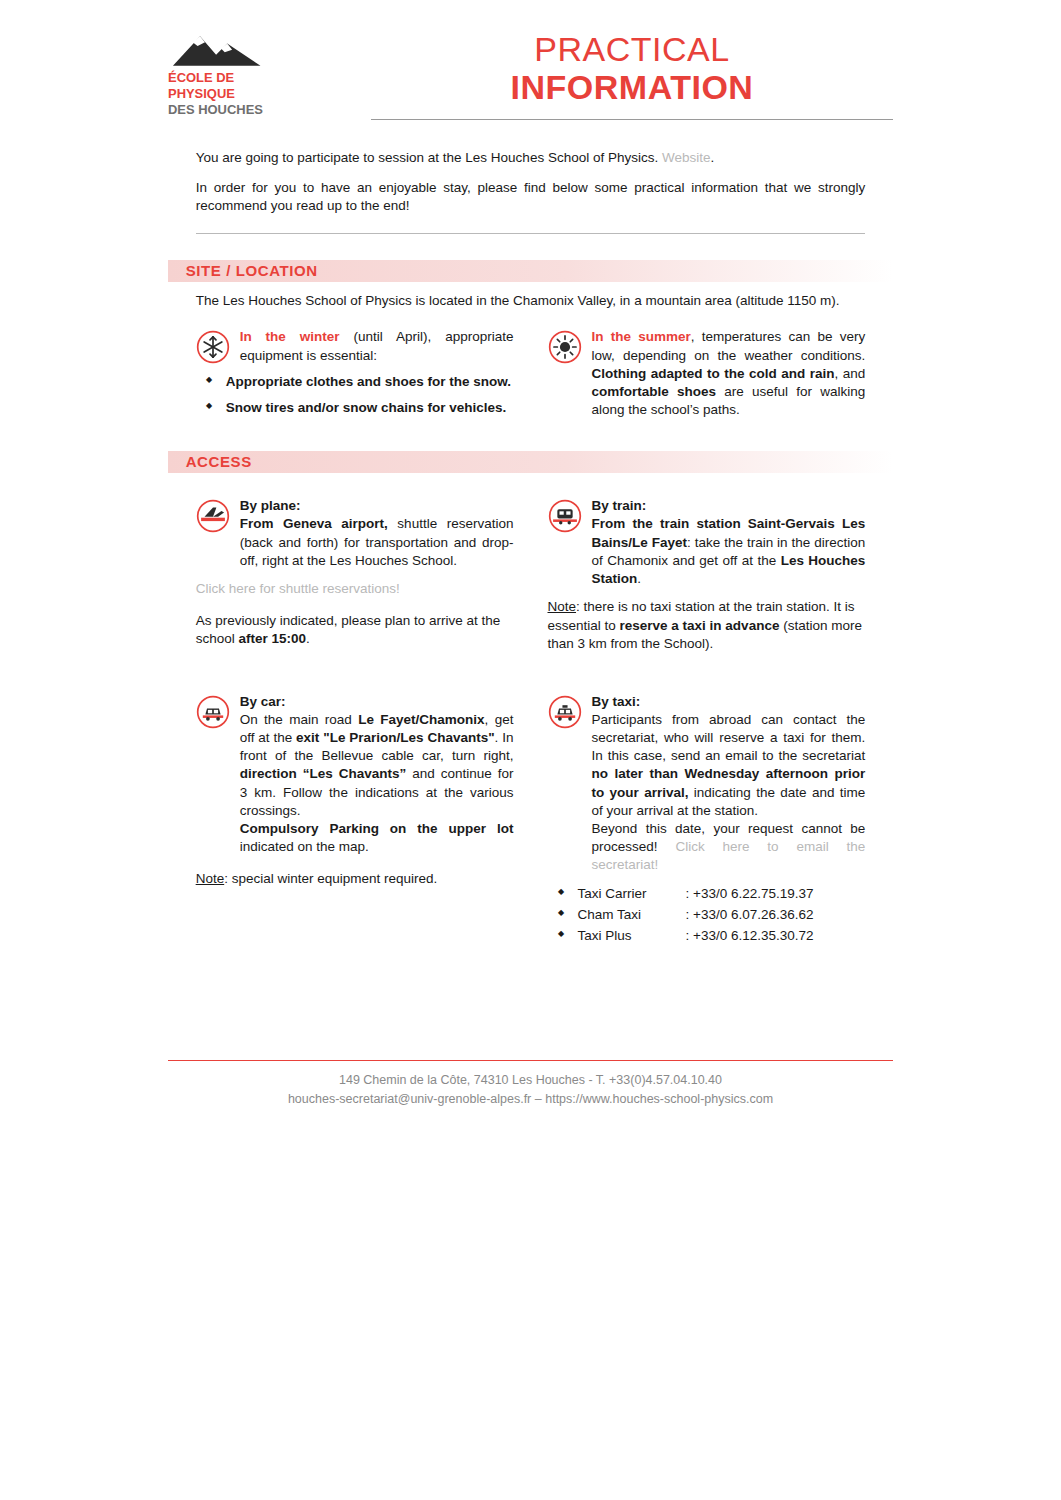ÉCOLE DE PHYSIQUE DES HOUCHES
PRACTICAL
INFORMATION
You are going to participate to session at the Les Houches School of Physics. Website.
In order for you to have an enjoyable stay, please find below some practical information that we strongly recommend you read up to the end!
SITE / LOCATION
The Les Houches School of Physics is located in the Chamonix Valley, in a mountain area (altitude 1150 m).
In the winter (until April), appropriate equipment is essential:
Appropriate clothes and shoes for the snow.
Snow tires and/or snow chains for vehicles.
In the summer, temperatures can be very low, depending on the weather conditions. Clothing adapted to the cold and rain, and comfortable shoes are useful for walking along the school’s paths.
ACCESS
By plane:
From Geneva airport, shuttle reservation (back and forth) for transportation and drop-off, right at the Les Houches School.
Click here for shuttle reservations!
As previously indicated, please plan to arrive at the school after 15:00.
By train:
From the train station Saint-Gervais Les Bains/Le Fayet: take the train in the direction of Chamonix and get off at the Les Houches Station.
Note: there is no taxi station at the train station. It is essential to reserve a taxi in advance (station more than 3 km from the School).
By car:
On the main road Le Fayet/Chamonix, get off at the exit "Le Prarion/Les Chavants". In front of the Bellevue cable car, turn right, direction “Les Chavants” and continue for 3 km. Follow the indications at the various crossings.
Compulsory Parking on the upper lot indicated on the map.
Note: special winter equipment required.
By taxi:
Participants from abroad can contact the secretariat, who will reserve a taxi for them. In this case, send an email to the secretariat no later than Wednesday afternoon prior to your arrival, indicating the date and time of your arrival at the station.
Beyond this date, your request cannot be processed! Click here to email the secretariat!
Taxi Carrier: +33/0 6.22.75.19.37
Cham Taxi: +33/0 6.07.26.36.62
Taxi Plus: +33/0 6.12.35.30.72
149 Chemin de la Côte, 74310 Les Houches - T. +33(0)4.57.04.10.40
houches-secretariat@univ-grenoble-alpes.fr – https://www.houches-school-physics.com